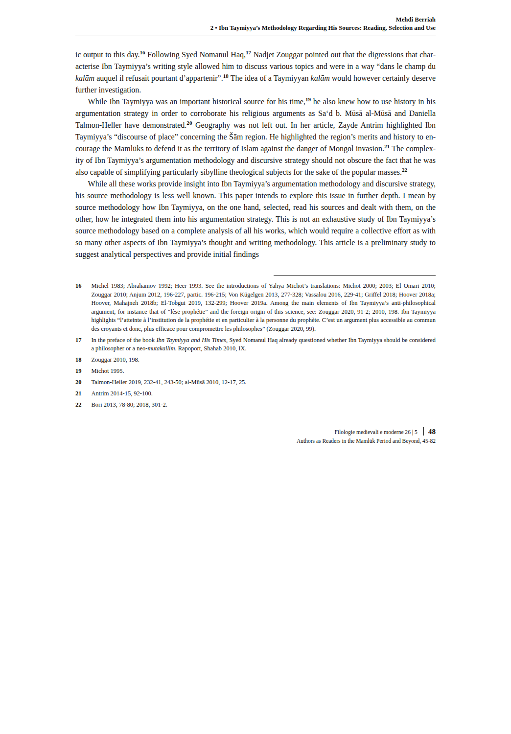Mehdi Berriah
2 • Ibn Taymiyya’s Methodology Regarding His Sources: Reading, Selection and Use
ic output to this day.16 Following Syed Nomanul Haq,17 Nadjet Zouggar pointed out that the digressions that characterise Ibn Taymiyya’s writing style allowed him to discuss various topics and were in a way “dans le champ du kalām auquel il refusait pourtant d’appartenir”.18 The idea of a Taymiyyan kalām would however certainly deserve further investigation.
While Ibn Taymiyya was an important historical source for his time,19 he also knew how to use history in his argumentation strategy in order to corroborate his religious arguments as Sa‘d b. Mūsā al-Mūsā and Daniella Talmon-Heller have demonstrated.20 Geography was not left out. In her article, Zayde Antrim highlighted Ibn Taymiyya’s “discourse of place” concerning the Šām region. He highlighted the region’s merits and history to encourage the Mamlūks to defend it as the territory of Islam against the danger of Mongol invasion.21 The complexity of Ibn Taymiyya’s argumentation methodology and discursive strategy should not obscure the fact that he was also capable of simplifying particularly sibylline theological subjects for the sake of the popular masses.22
While all these works provide insight into Ibn Taymiyya’s argumentation methodology and discursive strategy, his source methodology is less well known. This paper intends to explore this issue in further depth. I mean by source methodology how Ibn Taymiyya, on the one hand, selected, read his sources and dealt with them, on the other, how he integrated them into his argumentation strategy. This is not an exhaustive study of Ibn Taymiyya’s source methodology based on a complete analysis of all his works, which would require a collective effort as with so many other aspects of Ibn Taymiyya’s thought and writing methodology. This article is a preliminary study to suggest analytical perspectives and provide initial findings
16 Michel 1983; Abrahamov 1992; Heer 1993. See the introductions of Yahya Michot’s translations: Michot 2000; 2003; El Omari 2010; Zouggar 2010; Anjum 2012, 196-227, partic. 196-215; Von Kügelgen 2013, 277-328; Vassalou 2016, 229-41; Griffel 2018; Hoover 2018a; Hoover, Mahajneh 2018b; El-Tobgui 2019, 132-299; Hoover 2019a. Among the main elements of Ibn Taymiyya’s anti-philosophical argument, for instance that of “lèse-prophétie” and the foreign origin of this science, see: Zouggar 2020, 91-2; 2010, 198. Ibn Taymiyya highlights “l’atteinte à l’institution de la prophétie et en particulier à la personne du prophète. C’est un argument plus accessible au commun des croyants et donc, plus efficace pour compromettre les philosophes” (Zouggar 2020, 99).
17 In the preface of the book Ibn Taymiyya and His Times, Syed Nomanul Haq already questioned whether Ibn Taymiyya should be considered a philosopher or a neo-mutakallim. Rapoport, Shahab 2010, IX.
18 Zouggar 2010, 198.
19 Michot 1995.
20 Talmon-Heller 2019, 232-41, 243-50; al-Mūsā 2010, 12-17, 25.
21 Antrim 2014-15, 92-100.
22 Bori 2013, 78-80; 2018, 301-2.
Filologie medievali e moderne 26 | 5 48 Authors as Readers in the Mamlūk Period and Beyond, 45-82